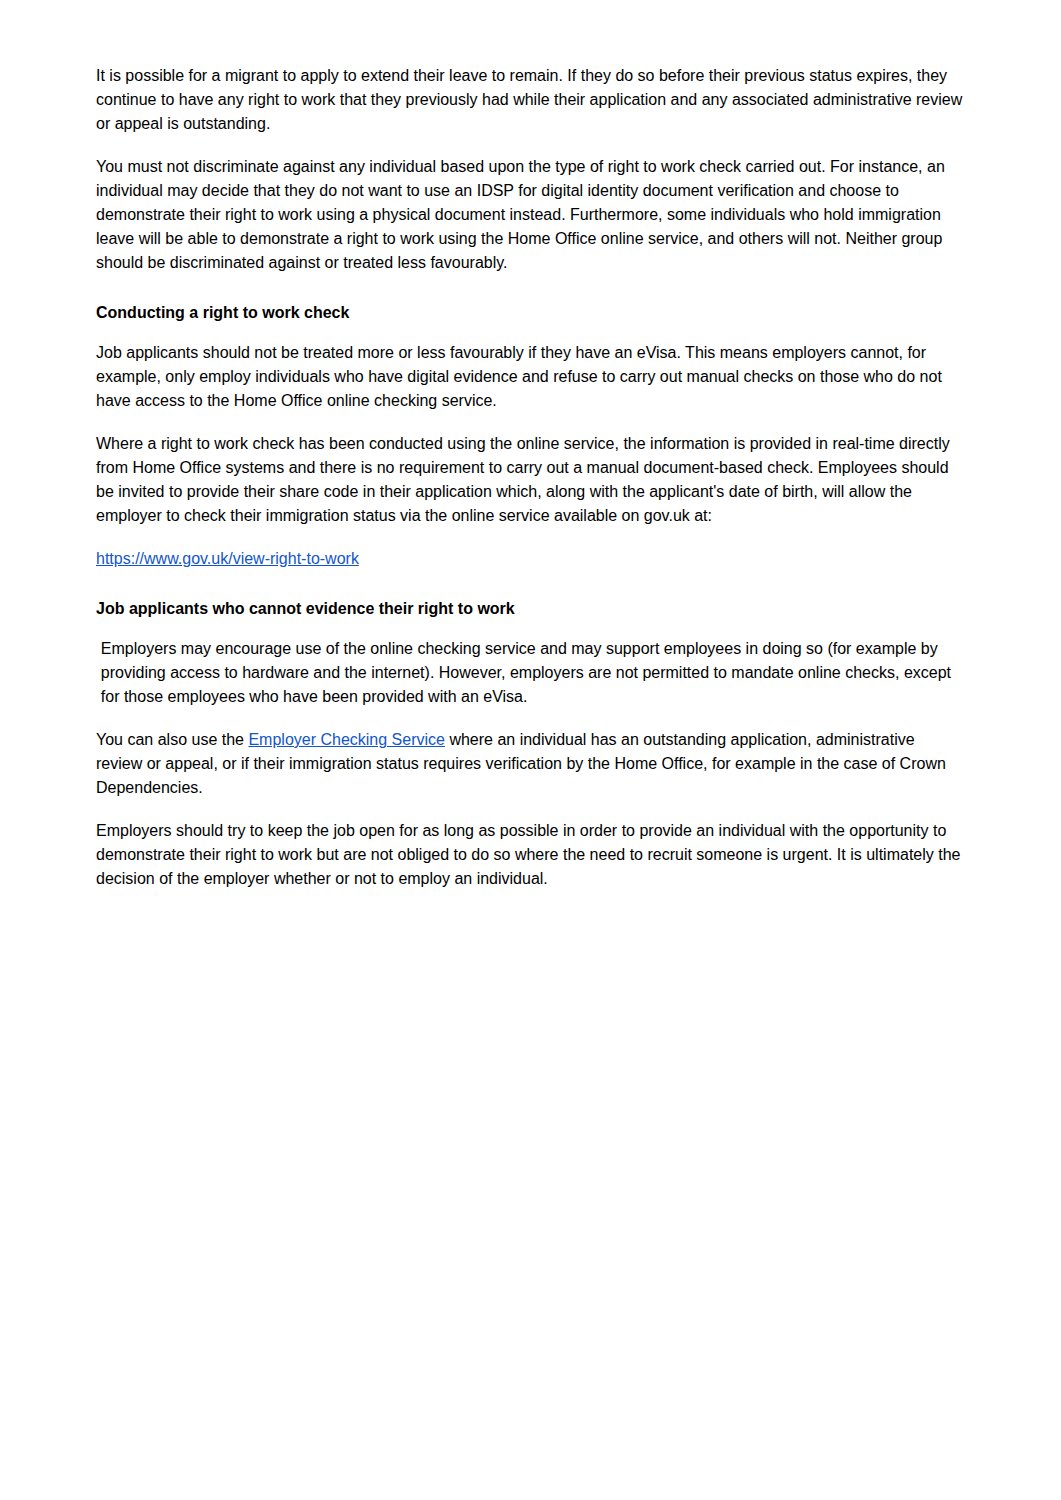It is possible for a migrant to apply to extend their leave to remain. If they do so before their previous status expires, they continue to have any right to work that they previously had while their application and any associated administrative review or appeal is outstanding.
You must not discriminate against any individual based upon the type of right to work check carried out. For instance, an individual may decide that they do not want to use an IDSP for digital identity document verification and choose to demonstrate their right to work using a physical document instead. Furthermore, some individuals who hold immigration leave will be able to demonstrate a right to work using the Home Office online service, and others will not. Neither group should be discriminated against or treated less favourably.
Conducting a right to work check
Job applicants should not be treated more or less favourably if they have an eVisa. This means employers cannot, for example, only employ individuals who have digital evidence and refuse to carry out manual checks on those who do not have access to the Home Office online checking service.
Where a right to work check has been conducted using the online service, the information is provided in real-time directly from Home Office systems and there is no requirement to carry out a manual document-based check. Employees should be invited to provide their share code in their application which, along with the applicant's date of birth, will allow the employer to check their immigration status via the online service available on gov.uk at:
https://www.gov.uk/view-right-to-work
Job applicants who cannot evidence their right to work
Employers may encourage use of the online checking service and may support employees in doing so (for example by providing access to hardware and the internet). However, employers are not permitted to mandate online checks, except for those employees who have been provided with an eVisa.
You can also use the Employer Checking Service where an individual has an outstanding application, administrative review or appeal, or if their immigration status requires verification by the Home Office, for example in the case of Crown Dependencies.
Employers should try to keep the job open for as long as possible in order to provide an individual with the opportunity to demonstrate their right to work but are not obliged to do so where the need to recruit someone is urgent. It is ultimately the decision of the employer whether or not to employ an individual.